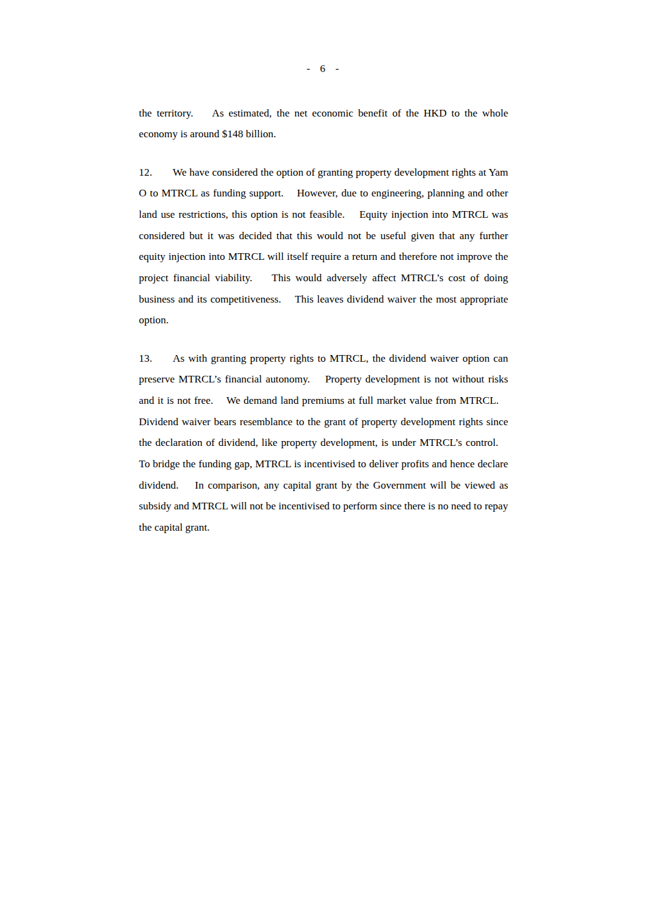- 6 -
the territory. As estimated, the net economic benefit of the HKD to the whole economy is around $148 billion.
12. We have considered the option of granting property development rights at Yam O to MTRCL as funding support. However, due to engineering, planning and other land use restrictions, this option is not feasible. Equity injection into MTRCL was considered but it was decided that this would not be useful given that any further equity injection into MTRCL will itself require a return and therefore not improve the project financial viability. This would adversely affect MTRCL’s cost of doing business and its competitiveness. This leaves dividend waiver the most appropriate option.
13. As with granting property rights to MTRCL, the dividend waiver option can preserve MTRCL’s financial autonomy. Property development is not without risks and it is not free. We demand land premiums at full market value from MTRCL. Dividend waiver bears resemblance to the grant of property development rights since the declaration of dividend, like property development, is under MTRCL’s control. To bridge the funding gap, MTRCL is incentivised to deliver profits and hence declare dividend. In comparison, any capital grant by the Government will be viewed as subsidy and MTRCL will not be incentivised to perform since there is no need to repay the capital grant.